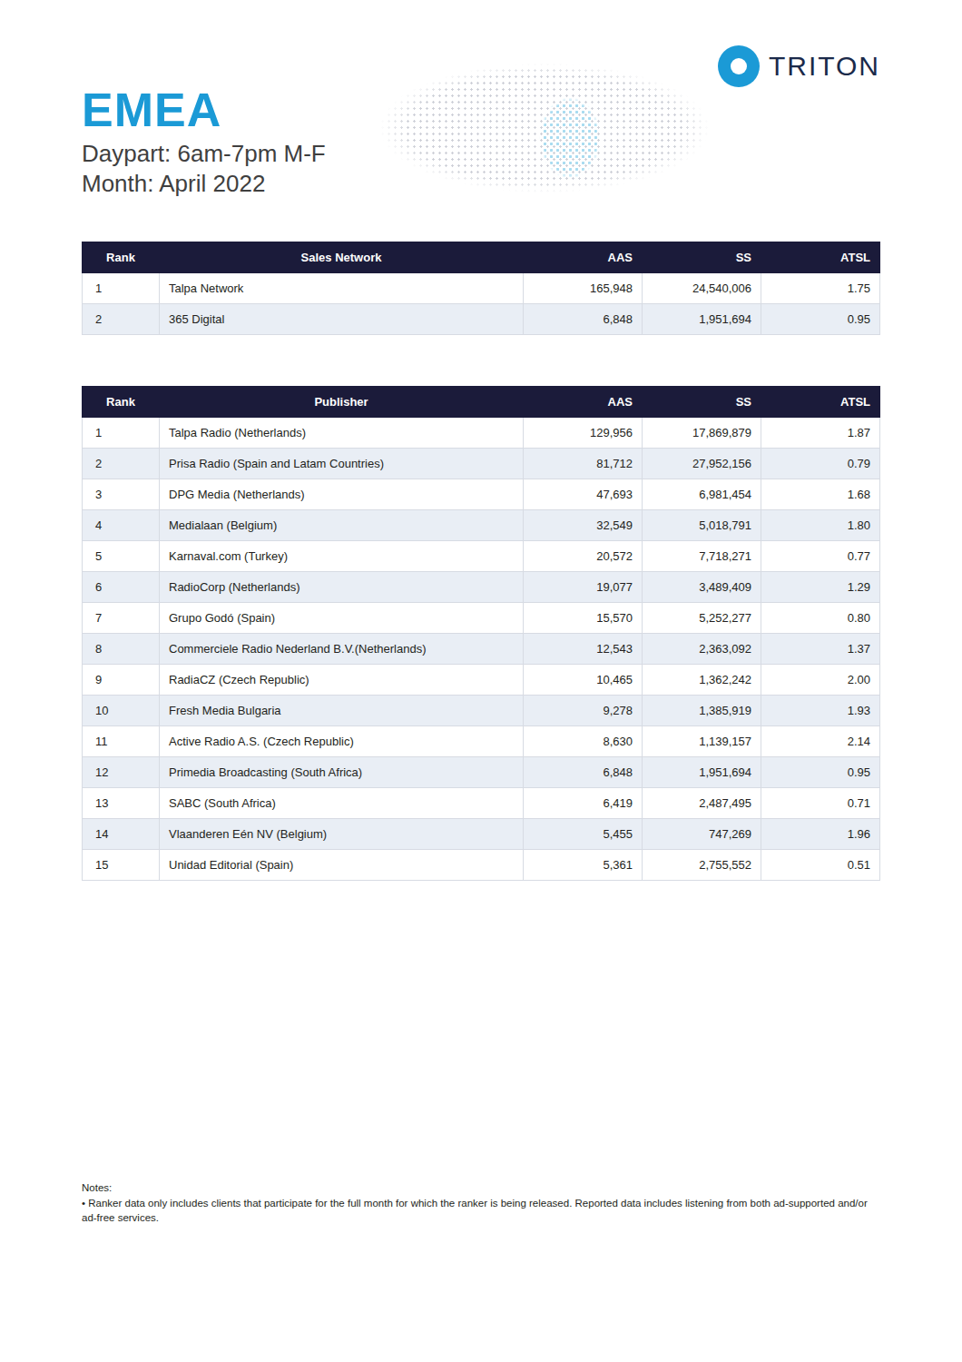TRITON
EMEA
Daypart: 6am-7pm M-F
Month: April 2022
| Rank | Sales Network | AAS | SS | ATSL |
| --- | --- | --- | --- | --- |
| 1 | Talpa Network | 165,948 | 24,540,006 | 1.75 |
| 2 | 365 Digital | 6,848 | 1,951,694 | 0.95 |
| Rank | Publisher | AAS | SS | ATSL |
| --- | --- | --- | --- | --- |
| 1 | Talpa Radio (Netherlands) | 129,956 | 17,869,879 | 1.87 |
| 2 | Prisa Radio (Spain and Latam Countries) | 81,712 | 27,952,156 | 0.79 |
| 3 | DPG Media (Netherlands) | 47,693 | 6,981,454 | 1.68 |
| 4 | Medialaan (Belgium) | 32,549 | 5,018,791 | 1.80 |
| 5 | Karnaval.com (Turkey) | 20,572 | 7,718,271 | 0.77 |
| 6 | RadioCorp (Netherlands) | 19,077 | 3,489,409 | 1.29 |
| 7 | Grupo Godó (Spain) | 15,570 | 5,252,277 | 0.80 |
| 8 | Commerciele Radio Nederland B.V.(Netherlands) | 12,543 | 2,363,092 | 1.37 |
| 9 | RadiaCZ (Czech Republic) | 10,465 | 1,362,242 | 2.00 |
| 10 | Fresh Media Bulgaria | 9,278 | 1,385,919 | 1.93 |
| 11 | Active Radio A.S. (Czech Republic) | 8,630 | 1,139,157 | 2.14 |
| 12 | Primedia Broadcasting (South Africa) | 6,848 | 1,951,694 | 0.95 |
| 13 | SABC (South Africa) | 6,419 | 2,487,495 | 0.71 |
| 14 | Vlaanderen Eén NV (Belgium) | 5,455 | 747,269 | 1.96 |
| 15 | Unidad Editorial (Spain) | 5,361 | 2,755,552 | 0.51 |
Notes:
• Ranker data only includes clients that participate for the full month for which the ranker is being released. Reported data includes listening from both ad-supported and/or ad-free services.